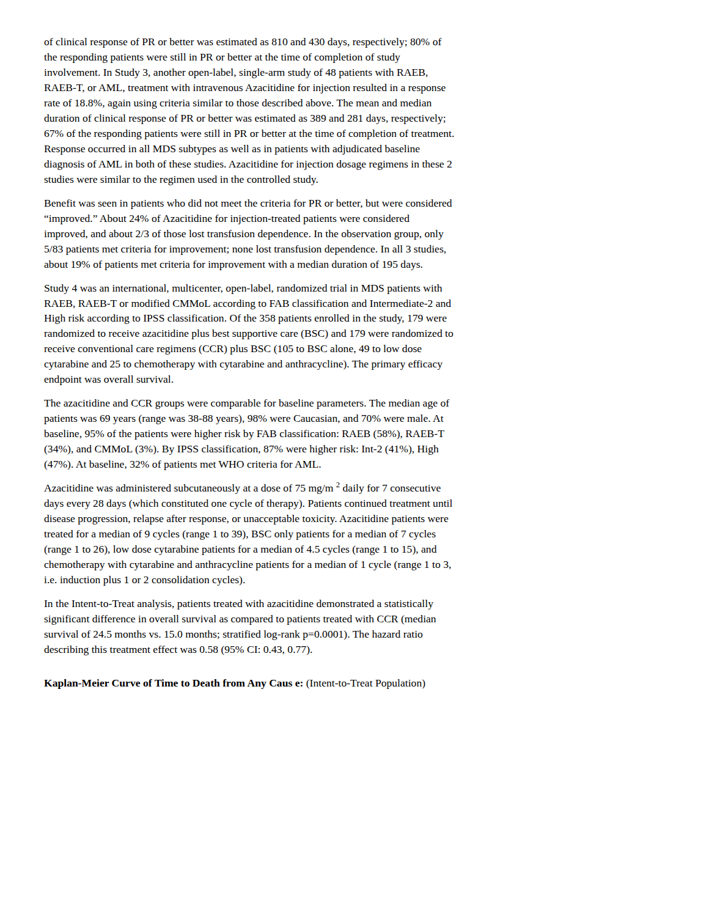of clinical response of PR or better was estimated as 810 and 430 days, respectively; 80% of the responding patients were still in PR or better at the time of completion of study involvement. In Study 3, another open-label, single-arm study of 48 patients with RAEB, RAEB-T, or AML, treatment with intravenous Azacitidine for injection resulted in a response rate of 18.8%, again using criteria similar to those described above. The mean and median duration of clinical response of PR or better was estimated as 389 and 281 days, respectively; 67% of the responding patients were still in PR or better at the time of completion of treatment. Response occurred in all MDS subtypes as well as in patients with adjudicated baseline diagnosis of AML in both of these studies. Azacitidine for injection dosage regimens in these 2 studies were similar to the regimen used in the controlled study.
Benefit was seen in patients who did not meet the criteria for PR or better, but were considered “improved.” About 24% of Azacitidine for injection-treated patients were considered improved, and about 2/3 of those lost transfusion dependence. In the observation group, only 5/83 patients met criteria for improvement; none lost transfusion dependence. In all 3 studies, about 19% of patients met criteria for improvement with a median duration of 195 days.
Study 4 was an international, multicenter, open-label, randomized trial in MDS patients with RAEB, RAEB-T or modified CMMoL according to FAB classification and Intermediate-2 and High risk according to IPSS classification. Of the 358 patients enrolled in the study, 179 were randomized to receive azacitidine plus best supportive care (BSC) and 179 were randomized to receive conventional care regimens (CCR) plus BSC (105 to BSC alone, 49 to low dose cytarabine and 25 to chemotherapy with cytarabine and anthracycline). The primary efficacy endpoint was overall survival.
The azacitidine and CCR groups were comparable for baseline parameters. The median age of patients was 69 years (range was 38-88 years), 98% were Caucasian, and 70% were male. At baseline, 95% of the patients were higher risk by FAB classification: RAEB (58%), RAEB-T (34%), and CMMoL (3%). By IPSS classification, 87% were higher risk: Int-2 (41%), High (47%). At baseline, 32% of patients met WHO criteria for AML.
Azacitidine was administered subcutaneously at a dose of 75 mg/m 2 daily for 7 consecutive days every 28 days (which constituted one cycle of therapy). Patients continued treatment until disease progression, relapse after response, or unacceptable toxicity. Azacitidine patients were treated for a median of 9 cycles (range 1 to 39), BSC only patients for a median of 7 cycles (range 1 to 26), low dose cytarabine patients for a median of 4.5 cycles (range 1 to 15), and chemotherapy with cytarabine and anthracycline patients for a median of 1 cycle (range 1 to 3, i.e. induction plus 1 or 2 consolidation cycles).
In the Intent-to-Treat analysis, patients treated with azacitidine demonstrated a statistically significant difference in overall survival as compared to patients treated with CCR (median survival of 24.5 months vs. 15.0 months; stratified log-rank p=0.0001). The hazard ratio describing this treatment effect was 0.58 (95% CI: 0.43, 0.77).
Kaplan-Meier Curve of Time to Death from Any Caus e: (Intent-to-Treat Population)